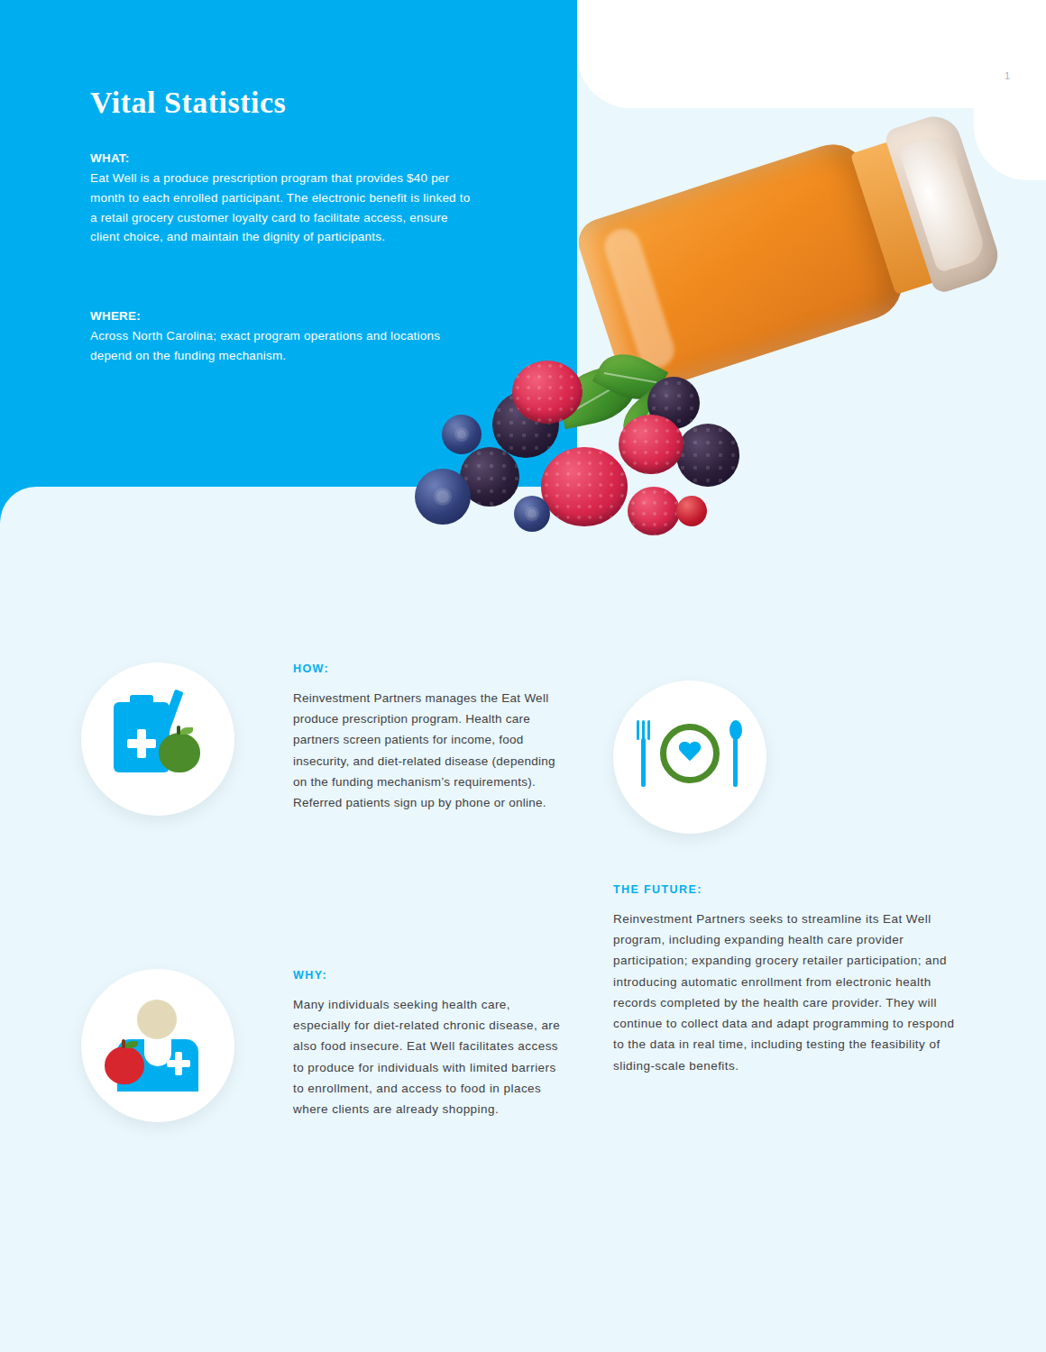1
Vital Statistics
WHAT:
Eat Well is a produce prescription program that provides $40 per month to each enrolled participant. The electronic benefit is linked to a retail grocery customer loyalty card to facilitate access, ensure client choice, and maintain the dignity of participants.
WHERE:
Across North Carolina; exact program operations and locations depend on the funding mechanism.
HOW:
Reinvestment Partners manages the Eat Well produce prescription program. Health care partners screen patients for income, food insecurity, and diet-related disease (depending on the funding mechanism’s requirements). Referred patients sign up by phone or online.
THE FUTURE:
Reinvestment Partners seeks to streamline its Eat Well program, including expanding health care provider participation; expanding grocery retailer participation; and introducing automatic enrollment from electronic health records completed by the health care provider. They will continue to collect data and adapt programming to respond to the data in real time, including testing the feasibility of sliding-scale benefits.
WHY:
Many individuals seeking health care, especially for diet-related chronic disease, are also food insecure. Eat Well facilitates access to produce for individuals with limited barriers to enrollment, and access to food in places where clients are already shopping.